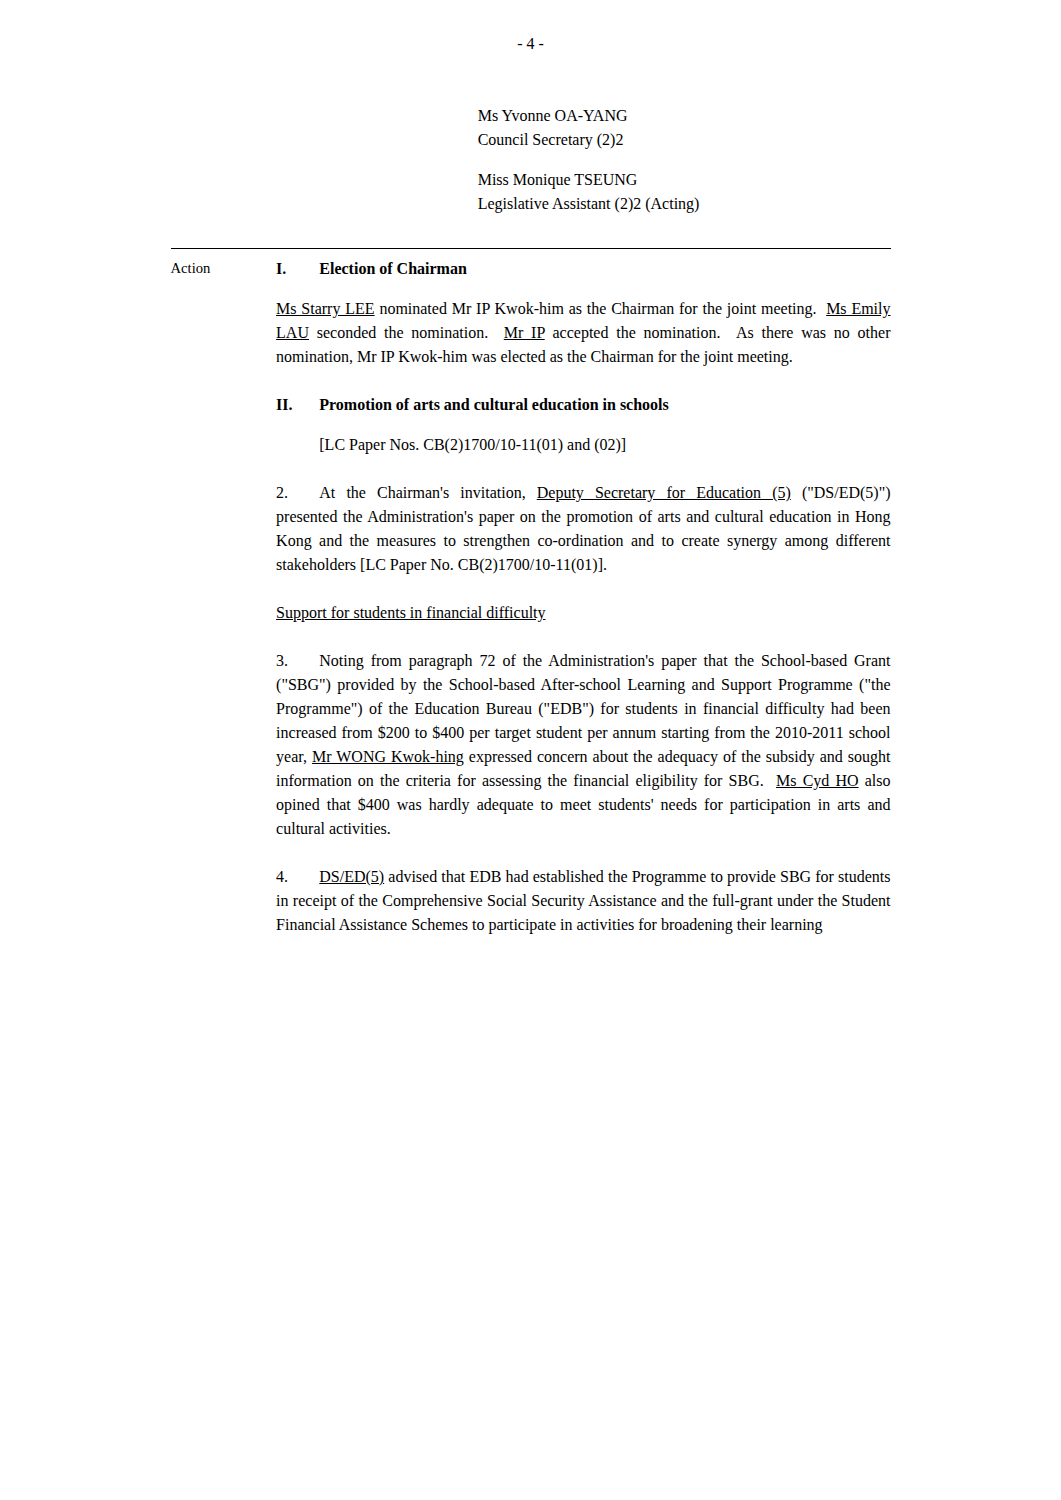- 4 -
Ms Yvonne OA-YANG
Council Secretary (2)2
Miss Monique TSEUNG
Legislative Assistant (2)2 (Acting)
Action
I. Election of Chairman
Ms Starry LEE nominated Mr IP Kwok-him as the Chairman for the joint meeting. Ms Emily LAU seconded the nomination. Mr IP accepted the nomination. As there was no other nomination, Mr IP Kwok-him was elected as the Chairman for the joint meeting.
II. Promotion of arts and cultural education in schools
[LC Paper Nos. CB(2)1700/10-11(01) and (02)]
2. At the Chairman's invitation, Deputy Secretary for Education (5) ("DS/ED(5)") presented the Administration's paper on the promotion of arts and cultural education in Hong Kong and the measures to strengthen co-ordination and to create synergy among different stakeholders [LC Paper No. CB(2)1700/10-11(01)].
Support for students in financial difficulty
3. Noting from paragraph 72 of the Administration's paper that the School-based Grant ("SBG") provided by the School-based After-school Learning and Support Programme ("the Programme") of the Education Bureau ("EDB") for students in financial difficulty had been increased from $200 to $400 per target student per annum starting from the 2010-2011 school year, Mr WONG Kwok-hing expressed concern about the adequacy of the subsidy and sought information on the criteria for assessing the financial eligibility for SBG. Ms Cyd HO also opined that $400 was hardly adequate to meet students' needs for participation in arts and cultural activities.
4. DS/ED(5) advised that EDB had established the Programme to provide SBG for students in receipt of the Comprehensive Social Security Assistance and the full-grant under the Student Financial Assistance Schemes to participate in activities for broadening their learning